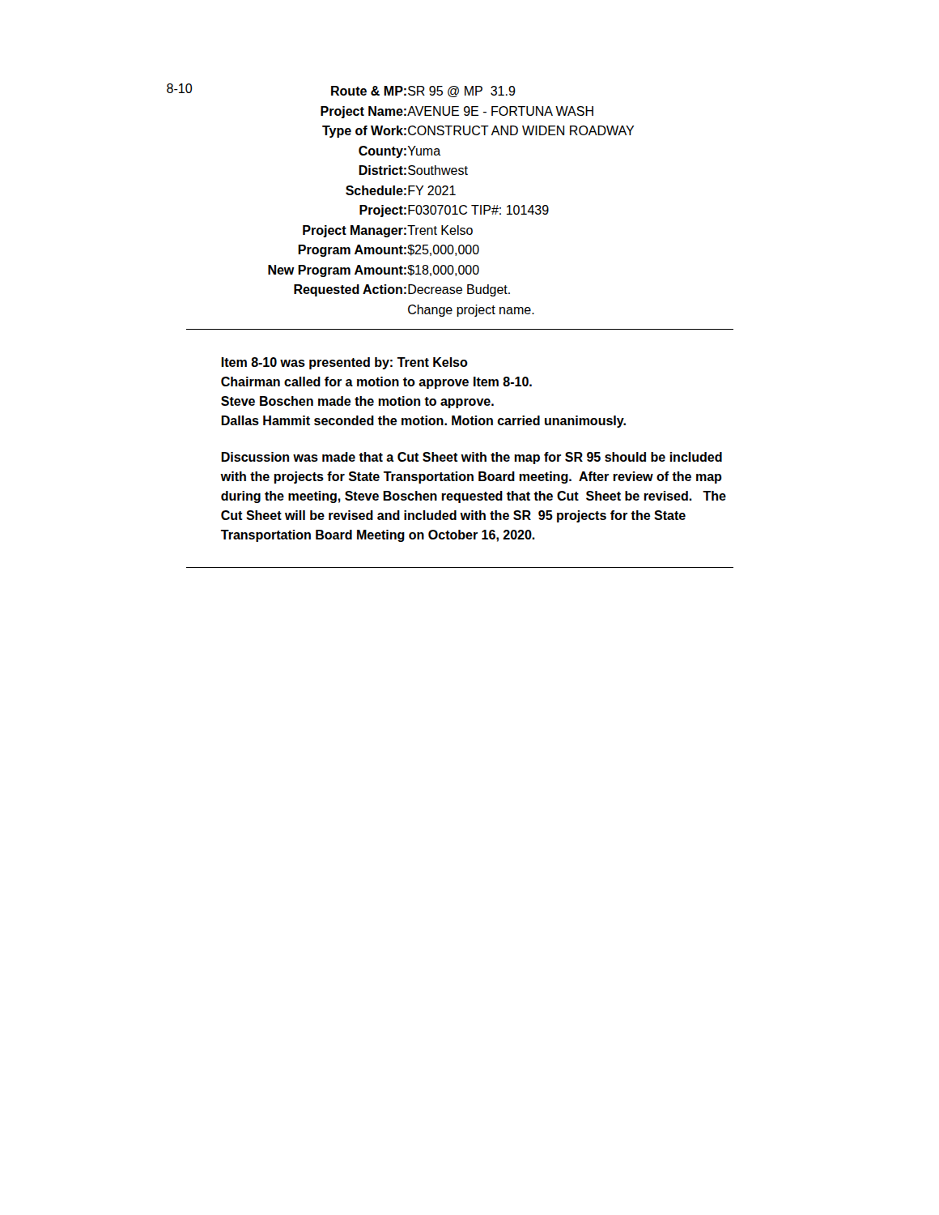8-10
| Route & MP: | SR 95 @ MP 31.9 |
| Project Name: | AVENUE 9E - FORTUNA WASH |
| Type of Work: | CONSTRUCT AND WIDEN ROADWAY |
| County: | Yuma |
| District: | Southwest |
| Schedule: | FY 2021 |
| Project: | F030701C TIP#: 101439 |
| Project Manager: | Trent Kelso |
| Program Amount: | $25,000,000 |
| New Program Amount: | $18,000,000 |
| Requested Action: | Decrease Budget. |
| | Change project name. |
Item 8-10 was presented by: Trent Kelso
Chairman called for a motion to approve Item 8-10.
Steve Boschen made the motion to approve.
Dallas Hammit seconded the motion. Motion carried unanimously.
Discussion was made that a Cut Sheet with the map for SR 95 should be included with the projects for State Transportation Board meeting. After review of the map during the meeting, Steve Boschen requested that the Cut Sheet be revised. The Cut Sheet will be revised and included with the SR 95 projects for the State Transportation Board Meeting on October 16, 2020.